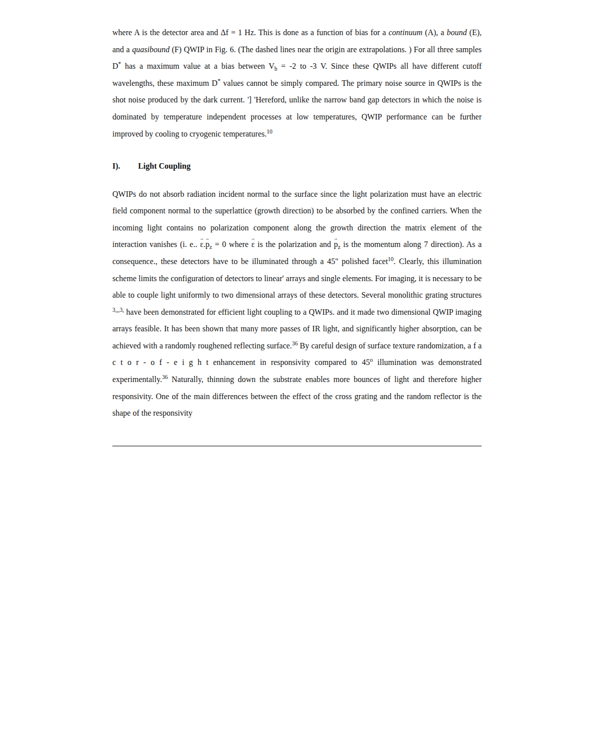where A is the detector area and Δf = 1 Hz. This is done as a function of bias for a continuum (A), a bound (E), and a quasibound (F) QWIP in Fig. 6. (The dashed lines near the origin are extrapolations. ) For all three samples D* has a maximum value at a bias between Vb = -2 to -3 V. Since these QWIPs all have different cutoff wavelengths, these maximum D* values cannot be simply compared. The primary noise source in QWIPs is the shot noise produced by the dark current. '] 'Hereford, unlike the narrow band gap detectors in which the noise is dominated by temperature independent processes at low temperatures, QWIP performance can be further improved by cooling to cryogenic temperatures.10
I). Light Coupling
QWIPs do not absorb radiation incident normal to the surface since the light polarization must have an electric field component normal to the superlattice (growth direction) to be absorbed by the confined carriers. When the incoming light contains no polarization component along the growth direction the matrix element of the interaction vanishes (i. e.. ε.pz = 0 where ε is the polarization and pz is the momentum along 7 direction). As a consequence., these detectors have to be illuminated through a 45" polished facet10. Clearly, this illumination scheme limits the configuration of detectors to linear' arrays and single elements. For imaging, it is necessary to be able to couple light uniformly to two dimensional arrays of these detectors. Several monolithic grating structures 3,,,3, have been demonstrated for efficient light coupling to a QWIPs. and it made two dimensional QWIP imaging arrays feasible. It has been shown that many more passes of IR light, and significantly higher absorption, can be achieved with a randomly roughened reflecting surface.36 By careful design of surface texture randomization, a f a c t o r - o f - e i g h t enhancement in responsivity compared to 45o illumination was demonstrated experimentally.36 Naturally, thinning down the substrate enables more bounces of light and therefore higher responsivity. One of the main differences between the effect of the cross grating and the random reflector is the shape of the responsivity